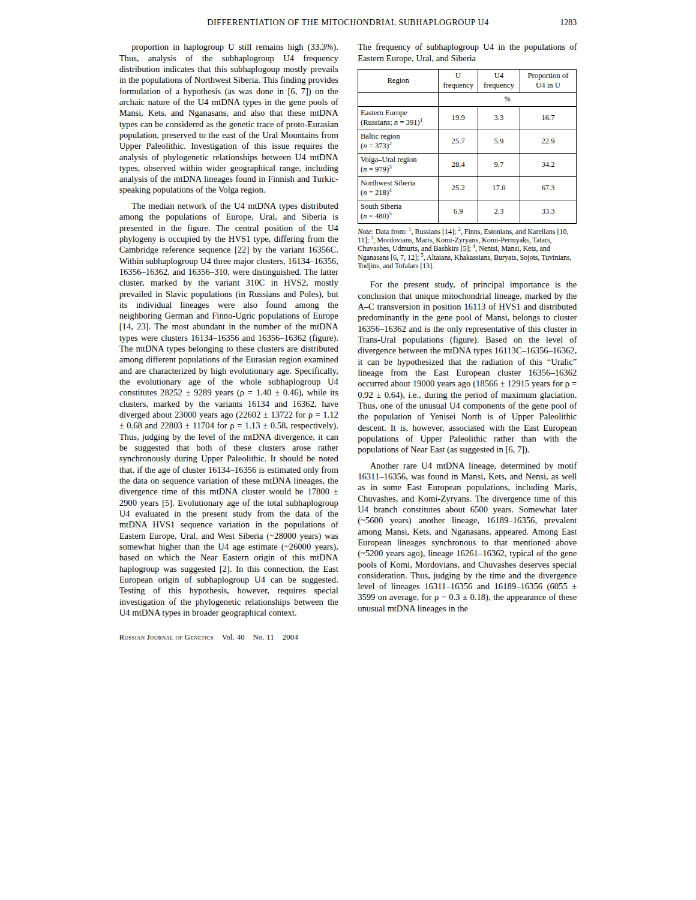DIFFERENTIATION OF THE MITOCHONDRIAL SUBHAPLOGROUP U4 1283
proportion in haplogroup U still remains high (33.3%). Thus, analysis of the subhaplogroup U4 frequency distribution indicates that this subhaplogoup mostly prevails in the populations of Northwest Siberia. This finding provides formulation of a hypothesis (as was done in [6, 7]) on the archaic nature of the U4 mtDNA types in the gene pools of Mansi, Kets, and Nganasans, and also that these mtDNA types can be considered as the genetic trace of proto-Eurasian population, preserved to the east of the Ural Mountains from Upper Paleolithic. Investigation of this issue requires the analysis of phylogenetic relationships between U4 mtDNA types, observed within wider geographical range, including analysis of the mtDNA lineages found in Finnish and Turkic-speaking populations of the Volga region.
The median network of the U4 mtDNA types distributed among the populations of Europe, Ural, and Siberia is presented in the figure. The central position of the U4 phylogeny is occupied by the HVS1 type, differing from the Cambridge reference sequence [22] by the variant 16356C. Within subhaplogroup U4 three major clusters, 16134–16356, 16356–16362, and 16356–310, were distinguished. The latter cluster, marked by the variant 310C in HVS2, mostly prevailed in Slavic populations (in Russians and Poles), but its individual lineages were also found among the neighboring German and Finno-Ugric populations of Europe [14, 23]. The most abundant in the number of the mtDNA types were clusters 16134–16356 and 16356–16362 (figure). The mtDNA types belonging to these clusters are distributed among different populations of the Eurasian region examined and are characterized by high evolutionary age. Specifically, the evolutionary age of the whole subhaplogroup U4 constitutes 28252 ± 9289 years (ρ = 1.40 ± 0.46), while its clusters, marked by the variants 16134 and 16362, have diverged about 23000 years ago (22602 ± 13722 for ρ = 1.12 ± 0.68 and 22803 ± 11704 for ρ = 1.13 ± 0.58, respectively). Thus, judging by the level of the mtDNA divergence, it can be suggested that both of these clusters arose rather synchronously during Upper Paleolithic. It should be noted that, if the age of cluster 16134–16356 is estimated only from the data on sequence variation of these mtDNA lineages, the divergence time of this mtDNA cluster would be 17800 ± 2900 years [5]. Evolutionary age of the total subhaplogroup U4 evaluated in the present study from the data of the mtDNA HVS1 sequence variation in the populations of Eastern Europe, Ural, and West Siberia (~28000 years) was somewhat higher than the U4 age estimate (~26000 years), based on which the Near Eastern origin of this mtDNA haplogroup was suggested [2]. In this connection, the East European origin of subhaplogroup U4 can be suggested. Testing of this hypothesis, however, requires special investigation of the phylogenetic relationships between the U4 mtDNA types in broader geographical context.
The frequency of subhaplogroup U4 in the populations of Eastern Europe, Ural, and Siberia
| Region | U frequency | U4 frequency | Proportion of U4 in U |
| --- | --- | --- | --- |
| | % |
| Eastern Europe (Russians; n = 391) 1 | 19.9 | 3.3 | 16.7 |
| Baltic region ( n = 373) 2 | 25.7 | 5.9 | 22.9 |
| Volga–Ural region ( n = 979) 3 | 28.4 | 9.7 | 34.2 |
| Northwest Siberia ( n = 218) 4 | 25.2 | 17.0 | 67.3 |
| South Siberia ( n = 480) 5 | 6.9 | 2.3 | 33.3 |
Note: Data from: 1, Russians [14]; 2, Finns, Estonians, and Karelians [10, 11]; 3, Mordovians, Maris, Komi-Zyryans, Komi-Permyaks, Tatars, Chuvashes, Udmurts, and Bashkirs [5]; 4, Nentsi, Mansi, Kets, and Nganasans [6, 7, 12]; 5, Altaians, Khakassians, Buryats, Sojots, Tuvinians, Todjins, and Tofalars [13].
For the present study, of principal importance is the conclusion that unique mitochondrial lineage, marked by the A–C transversion in position 16113 of HVS1 and distributed predominantly in the gene pool of Mansi, belongs to cluster 16356–16362 and is the only representative of this cluster in Trans-Ural populations (figure). Based on the level of divergence between the mtDNA types 16113C–16356–16362, it can be hypothesized that the radiation of this “Uralic” lineage from the East European cluster 16356–16362 occurred about 19000 years ago (18566 ± 12915 years for ρ = 0.92 ± 0.64), i.e., during the period of maximum glaciation. Thus, one of the unusual U4 components of the gene pool of the population of Yenisei North is of Upper Paleolithic descent. It is, however, associated with the East European populations of Upper Paleolithic rather than with the populations of Near East (as suggested in [6, 7]).
Another rare U4 mtDNA lineage, determined by motif 16311–16356, was found in Mansi, Kets, and Nensi, as well as in some East European populations, including Maris, Chuvashes, and Komi-Zyryans. The divergence time of this U4 branch constitutes about 6500 years. Somewhat later (~5600 years) another lineage, 16189–16356, prevalent among Mansi, Kets, and Nganasans, appeared. Among East European lineages synchronous to that mentioned above (~5200 years ago), lineage 16261–16362, typical of the gene pools of Komi, Mordovians, and Chuvashes deserves special consideration. Thus, judging by the time and the divergence level of lineages 16311–16356 and 16189–16356 (6055 ± 3599 on average, for ρ = 0.3 ± 0.18), the appearance of these unusual mtDNA lineages in the
Russian Journal of Genetics Vol. 40 No. 11 2004